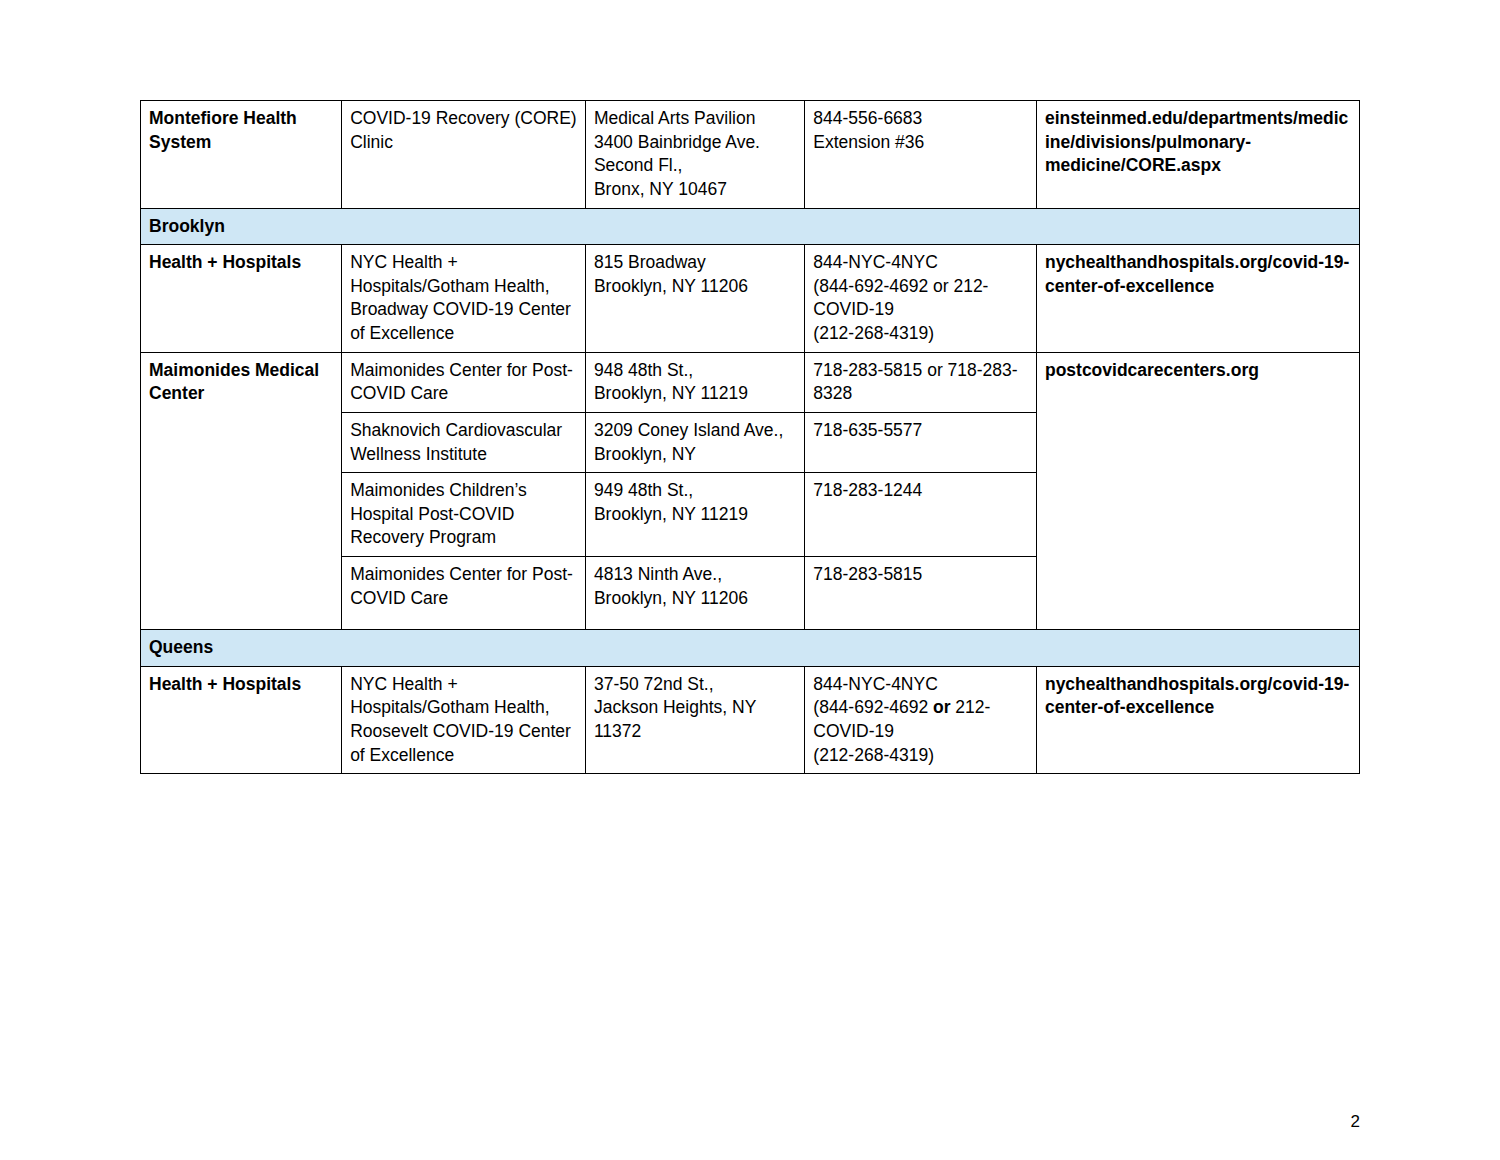| Montefiore Health System | COVID-19 Recovery (CORE) Clinic | Medical Arts Pavilion 3400 Bainbridge Ave. Second Fl., Bronx, NY 10467 | 844-556-6683 Extension #36 | einsteinmed.edu/departments/medicine/divisions/pulmonary-medicine/CORE.aspx |
| Brooklyn |
| Health + Hospitals | NYC Health + Hospitals/Gotham Health, Broadway COVID-19 Center of Excellence | 815 Broadway Brooklyn, NY 11206 | 844-NYC-4NYC (844-692-4692 or 212-COVID-19 (212-268-4319) | nychealthandhospitals.org/covid-19-center-of-excellence |
| Maimonides Medical Center | Maimonides Center for Post-COVID Care | 948 48th St., Brooklyn, NY 11219 | 718-283-5815 or 718-283-8328 | postcovidcarecenters.org |
| Shaknovich Cardiovascular Wellness Institute | 3209 Coney Island Ave., Brooklyn, NY | 718-635-5577 |
| Maimonides Children’s Hospital Post-COVID Recovery Program | 949 48th St., Brooklyn, NY 11219 | 718-283-1244 |
| Maimonides Center for Post-COVID Care | 4813 Ninth Ave., Brooklyn, NY 11206 | 718-283-5815 |
| Queens |
| Health + Hospitals | NYC Health + Hospitals/Gotham Health, Roosevelt COVID-19 Center of Excellence | 37-50 72nd St., Jackson Heights, NY 11372 | 844-NYC-4NYC (844-692-4692 or 212-COVID-19 (212-268-4319) | nychealthandhospitals.org/covid-19-center-of-excellence |
2